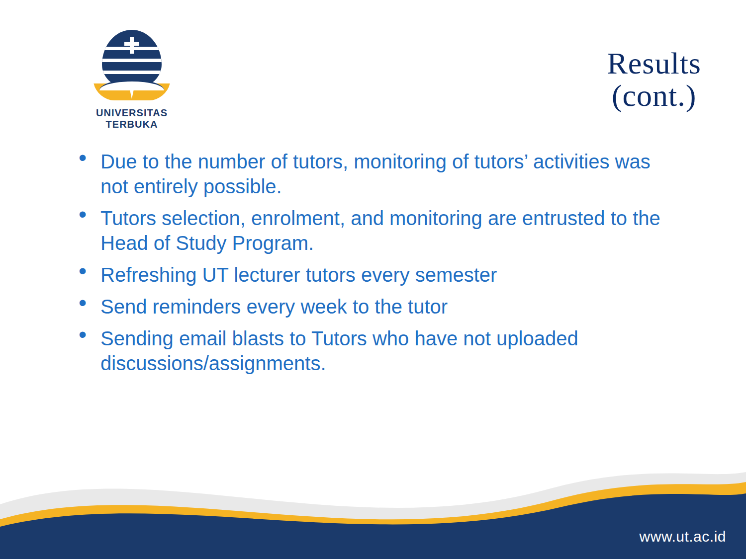UNIVERSITAS TERBUKA
Results
(cont.)
Due to the number of tutors, monitoring of tutors’ activities was not entirely possible.
Tutors selection, enrolment, and monitoring are entrusted to the Head of Study Program.
Refreshing UT lecturer tutors every semester
Send reminders every week to the tutor
Sending email blasts to Tutors who have not uploaded discussions/assignments.
www.ut.ac.id